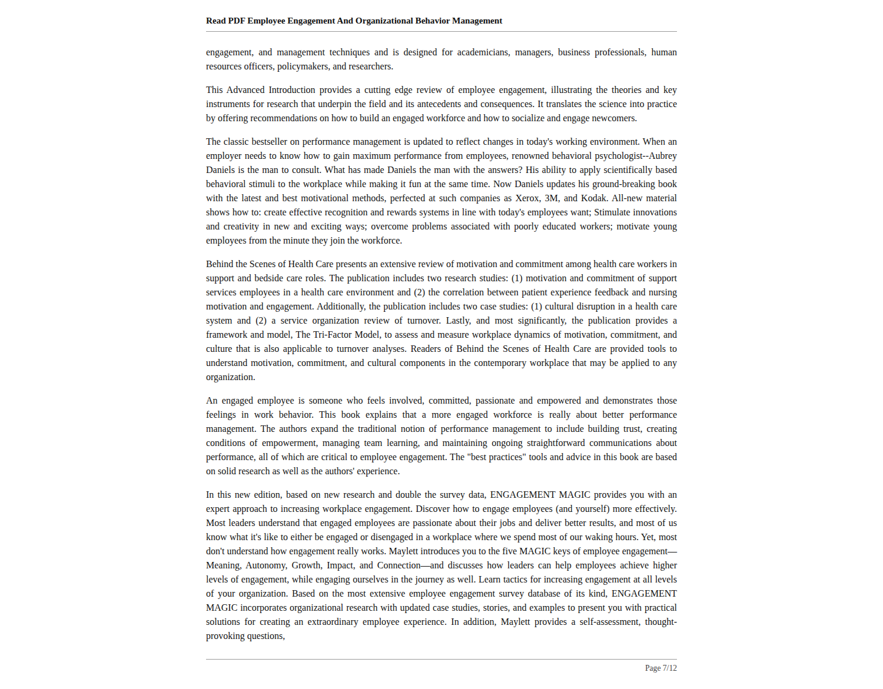Read PDF Employee Engagement And Organizational Behavior Management
engagement, and management techniques and is designed for academicians, managers, business professionals, human resources officers, policymakers, and researchers.
This Advanced Introduction provides a cutting edge review of employee engagement, illustrating the theories and key instruments for research that underpin the field and its antecedents and consequences. It translates the science into practice by offering recommendations on how to build an engaged workforce and how to socialize and engage newcomers.
The classic bestseller on performance management is updated to reflect changes in today's working environment. When an employer needs to know how to gain maximum performance from employees, renowned behavioral psychologist--Aubrey Daniels is the man to consult. What has made Daniels the man with the answers? His ability to apply scientifically based behavioral stimuli to the workplace while making it fun at the same time. Now Daniels updates his ground-breaking book with the latest and best motivational methods, perfected at such companies as Xerox, 3M, and Kodak. All-new material shows how to: create effective recognition and rewards systems in line with today's employees want; Stimulate innovations and creativity in new and exciting ways; overcome problems associated with poorly educated workers; motivate young employees from the minute they join the workforce.
Behind the Scenes of Health Care presents an extensive review of motivation and commitment among health care workers in support and bedside care roles. The publication includes two research studies: (1) motivation and commitment of support services employees in a health care environment and (2) the correlation between patient experience feedback and nursing motivation and engagement. Additionally, the publication includes two case studies: (1) cultural disruption in a health care system and (2) a service organization review of turnover. Lastly, and most significantly, the publication provides a framework and model, The Tri-Factor Model, to assess and measure workplace dynamics of motivation, commitment, and culture that is also applicable to turnover analyses. Readers of Behind the Scenes of Health Care are provided tools to understand motivation, commitment, and cultural components in the contemporary workplace that may be applied to any organization.
An engaged employee is someone who feels involved, committed, passionate and empowered and demonstrates those feelings in work behavior. This book explains that a more engaged workforce is really about better performance management. The authors expand the traditional notion of performance management to include building trust, creating conditions of empowerment, managing team learning, and maintaining ongoing straightforward communications about performance, all of which are critical to employee engagement. The "best practices" tools and advice in this book are based on solid research as well as the authors' experience.
In this new edition, based on new research and double the survey data, ENGAGEMENT MAGIC provides you with an expert approach to increasing workplace engagement. Discover how to engage employees (and yourself) more effectively. Most leaders understand that engaged employees are passionate about their jobs and deliver better results, and most of us know what it's like to either be engaged or disengaged in a workplace where we spend most of our waking hours. Yet, most don't understand how engagement really works. Maylett introduces you to the five MAGIC keys of employee engagement—Meaning, Autonomy, Growth, Impact, and Connection—and discusses how leaders can help employees achieve higher levels of engagement, while engaging ourselves in the journey as well. Learn tactics for increasing engagement at all levels of your organization. Based on the most extensive employee engagement survey database of its kind, ENGAGEMENT MAGIC incorporates organizational research with updated case studies, stories, and examples to present you with practical solutions for creating an extraordinary employee experience. In addition, Maylett provides a self-assessment, thought-provoking questions,
Page 7/12